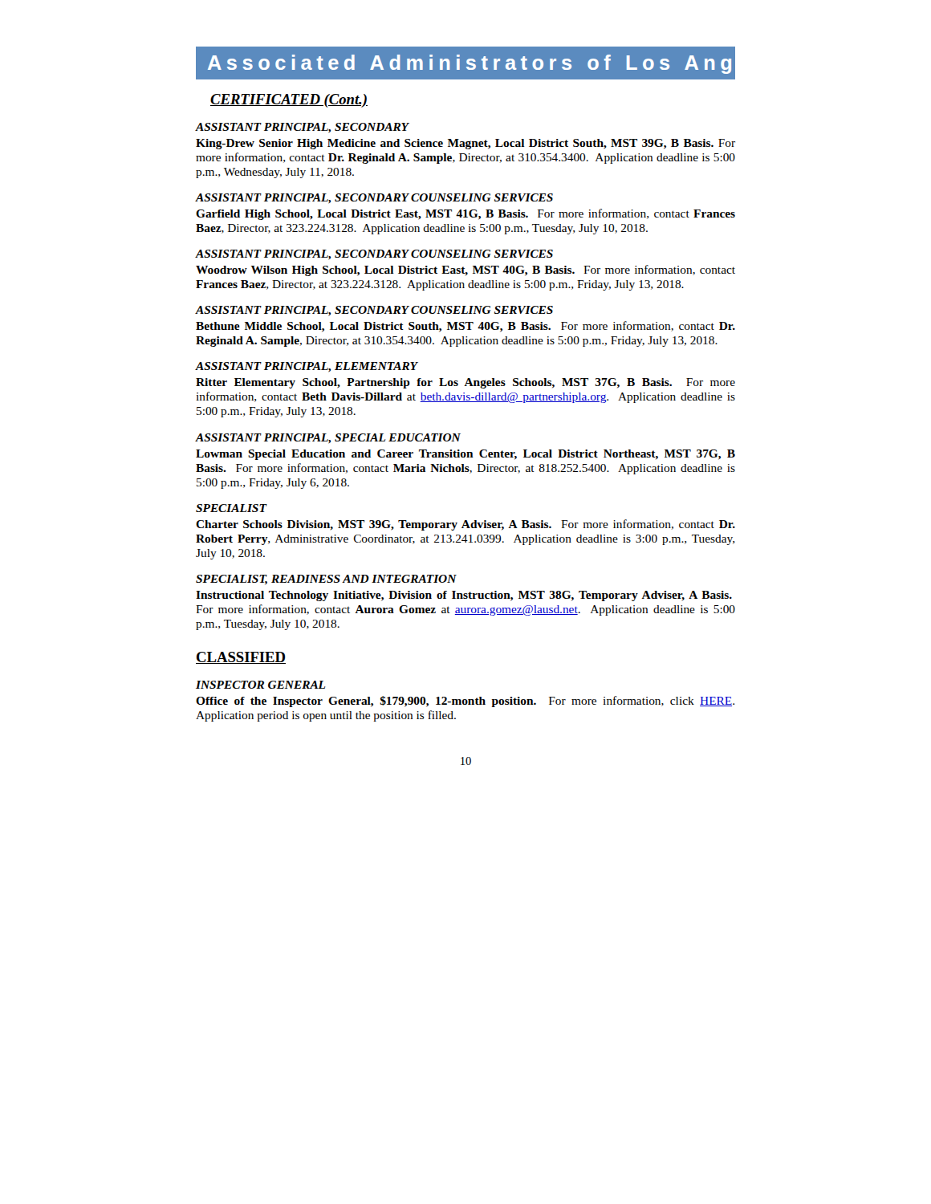Associated Administrators of Los Angeles
CERTIFICATED (Cont.)
Assistant Principal, Secondary
King-Drew Senior High Medicine and Science Magnet, Local District South, MST 39G, B Basis. For more information, contact Dr. Reginald A. Sample, Director, at 310.354.3400. Application deadline is 5:00 p.m., Wednesday, July 11, 2018.
Assistant Principal, Secondary Counseling Services
Garfield High School, Local District East, MST 41G, B Basis. For more information, contact Frances Baez, Director, at 323.224.3128. Application deadline is 5:00 p.m., Tuesday, July 10, 2018.
Assistant Principal, Secondary Counseling Services
Woodrow Wilson High School, Local District East, MST 40G, B Basis. For more information, contact Frances Baez, Director, at 323.224.3128. Application deadline is 5:00 p.m., Friday, July 13, 2018.
Assistant Principal, Secondary Counseling Services
Bethune Middle School, Local District South, MST 40G, B Basis. For more information, contact Dr. Reginald A. Sample, Director, at 310.354.3400. Application deadline is 5:00 p.m., Friday, July 13, 2018.
Assistant Principal, Elementary
Ritter Elementary School, Partnership for Los Angeles Schools, MST 37G, B Basis. For more information, contact Beth Davis-Dillard at beth.davis-dillard@ partnershipla.org. Application deadline is 5:00 p.m., Friday, July 13, 2018.
Assistant Principal, Special Education
Lowman Special Education and Career Transition Center, Local District Northeast, MST 37G, B Basis. For more information, contact Maria Nichols, Director, at 818.252.5400. Application deadline is 5:00 p.m., Friday, July 6, 2018.
Specialist
Charter Schools Division, MST 39G, Temporary Adviser, A Basis. For more information, contact Dr. Robert Perry, Administrative Coordinator, at 213.241.0399. Application deadline is 3:00 p.m., Tuesday, July 10, 2018.
Specialist, Readiness and Integration
Instructional Technology Initiative, Division of Instruction, MST 38G, Temporary Adviser, A Basis. For more information, contact Aurora Gomez at aurora.gomez@lausd.net. Application deadline is 5:00 p.m., Tuesday, July 10, 2018.
CLASSIFIED
Inspector General
Office of the Inspector General, $179,900, 12-month position. For more information, click HERE. Application period is open until the position is filled.
10